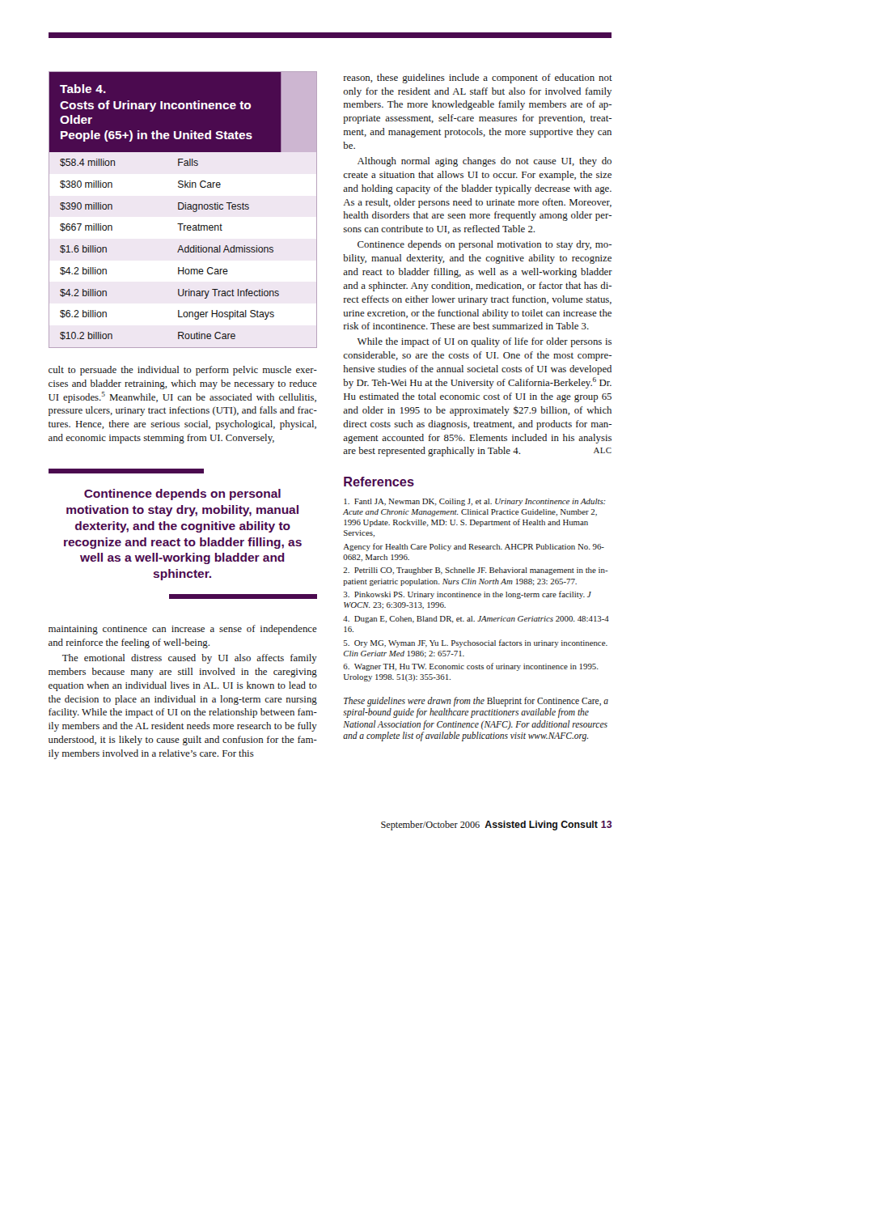Table 4.
Costs of Urinary Incontinence to Older
People (65+) in the United States
| $58.4 million | Falls |
| $380 million | Skin Care |
| $390 million | Diagnostic Tests |
| $667 million | Treatment |
| $1.6 billion | Additional Admissions |
| $4.2 billion | Home Care |
| $4.2 billion | Urinary Tract Infections |
| $6.2 billion | Longer Hospital Stays |
| $10.2 billion | Routine Care |
cult to persuade the individual to perform pelvic muscle exercises and bladder retraining, which may be necessary to reduce UI episodes.5 Meanwhile, UI can be associated with cellulitis, pressure ulcers, urinary tract infections (UTI), and falls and fractures. Hence, there are serious social, psychological, physical, and economic impacts stemming from UI. Conversely,
Continence depends on personal motivation to stay dry, mobility, manual dexterity, and the cognitive ability to recognize and react to bladder filling, as well as a well-working bladder and sphincter.
maintaining continence can increase a sense of independence and reinforce the feeling of well-being.
The emotional distress caused by UI also affects family members because many are still involved in the caregiving equation when an individual lives in AL. UI is known to lead to the decision to place an individual in a long-term care nursing facility. While the impact of UI on the relationship between family members and the AL resident needs more research to be fully understood, it is likely to cause guilt and confusion for the family members involved in a relative’s care. For this
reason, these guidelines include a component of education not only for the resident and AL staff but also for involved family members. The more knowledgeable family members are of appropriate assessment, self-care measures for prevention, treatment, and management protocols, the more supportive they can be.
Although normal aging changes do not cause UI, they do create a situation that allows UI to occur. For example, the size and holding capacity of the bladder typically decrease with age. As a result, older persons need to urinate more often. Moreover, health disorders that are seen more frequently among older persons can contribute to UI, as reflected Table 2.
Continence depends on personal motivation to stay dry, mobility, manual dexterity, and the cognitive ability to recognize and react to bladder filling, as well as a well-working bladder and a sphincter. Any condition, medication, or factor that has direct effects on either lower urinary tract function, volume status, urine excretion, or the functional ability to toilet can increase the risk of incontinence. These are best summarized in Table 3.
While the impact of UI on quality of life for older persons is considerable, so are the costs of UI. One of the most comprehensive studies of the annual societal costs of UI was developed by Dr. Teh-Wei Hu at the University of California-Berkeley.6 Dr. Hu estimated the total economic cost of UI in the age group 65 and older in 1995 to be approximately $27.9 billion, of which direct costs such as diagnosis, treatment, and products for management accounted for 85%. Elements included in his analysis are best represented graphically in Table 4. ALC
References
1. Fantl JA, Newman DK, Coiling J, et al. Urinary Incontinence in Adults: Acute and Chronic Management. Clinical Practice Guideline, Number 2, 1996 Update. Rockville, MD: U. S. Department of Health and Human Services,
Agency for Health Care Policy and Research. AHCPR Publication No. 96-0682, March 1996.
2. Petrilli CO, Traughber B, Schnelle JF. Behavioral management in the inpatient geriatric population. Nurs Clin North Am 1988; 23: 265-77.
3. Pinkowski PS. Urinary incontinence in the long-term care facility. J WOCN. 23; 6:309-313, 1996.
4. Dugan E, Cohen, Bland DR, et. al. JAmerican Geriatrics 2000. 48:413-4 16.
5. Ory MG, Wyman JF, Yu L. Psychosocial factors in urinary incontinence. Clin Geriatr Med 1986; 2: 657-71.
6. Wagner TH, Hu TW. Economic costs of urinary incontinence in 1995. Urology 1998. 51(3): 355-361.
These guidelines were drawn from the Blueprint for Continence Care, a spiral-bound guide for healthcare practitioners available from the National Association for Continence (NAFC). For additional resources and a complete list of available publications visit www.NAFC.org.
September/October 2006 Assisted Living Consult 13